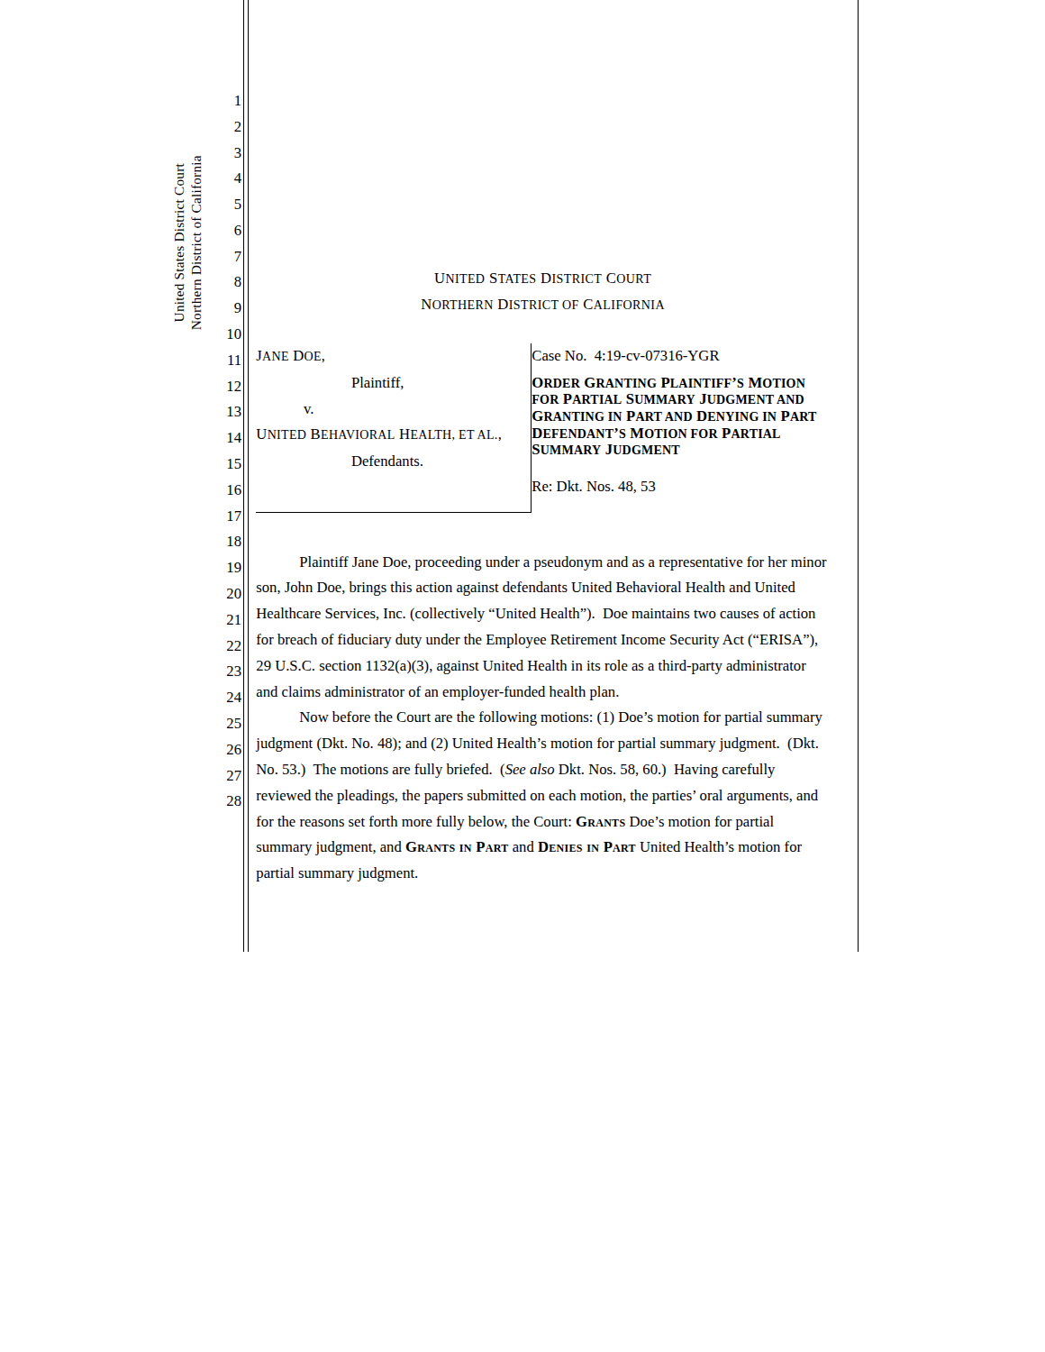1
2
3
4
5
6
7
8
9
10
11
12
13
14
15
16
17
18
19
20
21
22
23
24
25
26
27
28
United States District Court
Northern District of California
UNITED STATES DISTRICT COURT
NORTHERN DISTRICT OF CALIFORNIA
| J ANE D OE , Plaintiff, v. U NITED B EHAVIORAL H EALTH, ET AL. , Defendants. | Case No. 4:19-cv-07316-YGR O RDER G RANTING P LAINTIFF ’ S M OTION FOR P ARTIAL S UMMARY J UDGMENT AND G RANTING IN P ART AND D ENYING IN P ART D EFENDANT ’ S M OTION FOR P ARTIAL S UMMARY J UDGMENT Re: Dkt. Nos. 48, 53 |
Plaintiff Jane Doe, proceeding under a pseudonym and as a representative for her minor son, John Doe, brings this action against defendants United Behavioral Health and United Healthcare Services, Inc. (collectively “United Health”). Doe maintains two causes of action for breach of fiduciary duty under the Employee Retirement Income Security Act (“ERISA”), 29 U.S.C. section 1132(a)(3), against United Health in its role as a third-party administrator and claims administrator of an employer-funded health plan.
Now before the Court are the following motions: (1) Doe’s motion for partial summary judgment (Dkt. No. 48); and (2) United Health’s motion for partial summary judgment. (Dkt. No. 53.) The motions are fully briefed. (See also Dkt. Nos. 58, 60.) Having carefully reviewed the pleadings, the papers submitted on each motion, the parties’ oral arguments, and for the reasons set forth more fully below, the Court: Grants Doe’s motion for partial summary judgment, and Grants in Part and Denies in Part United Health’s motion for partial summary judgment.